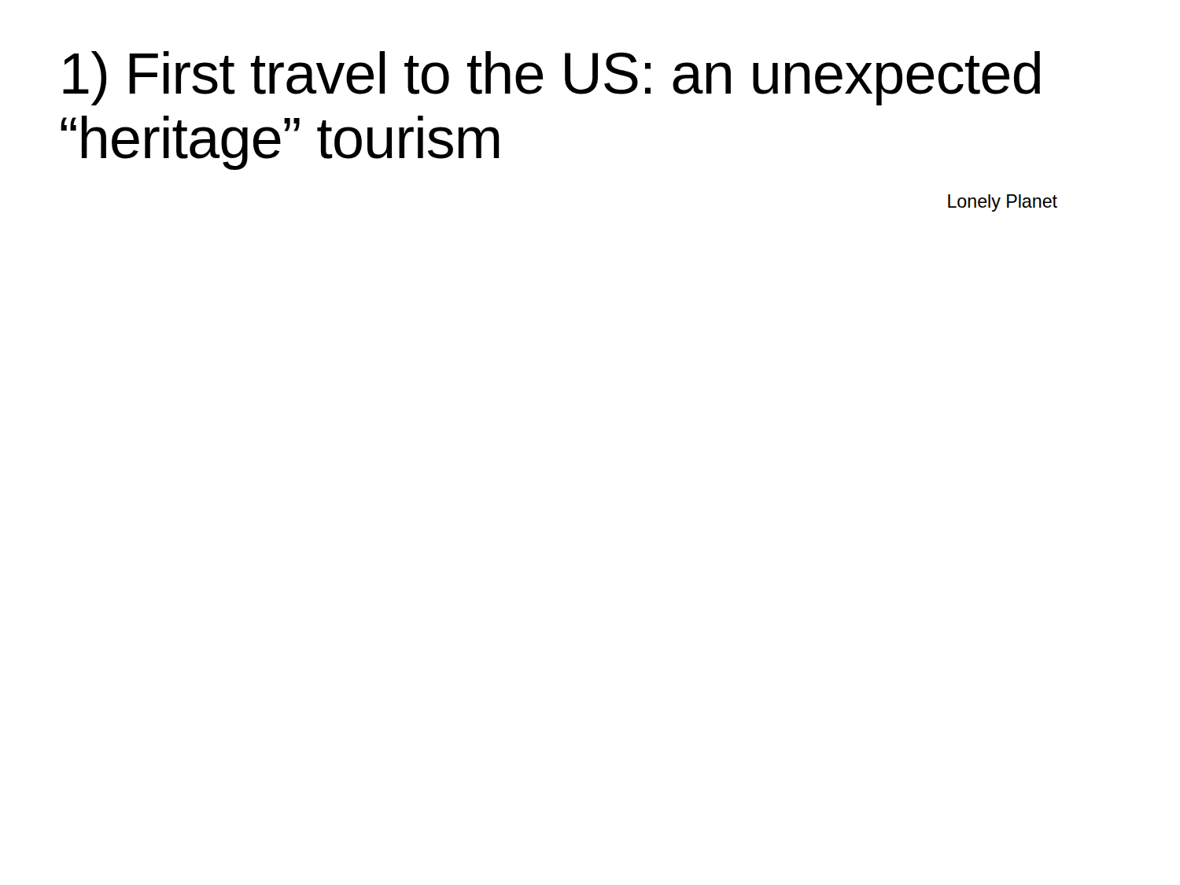1) First travel to the US: an unexpected “heritage” tourism
Lonely Planet